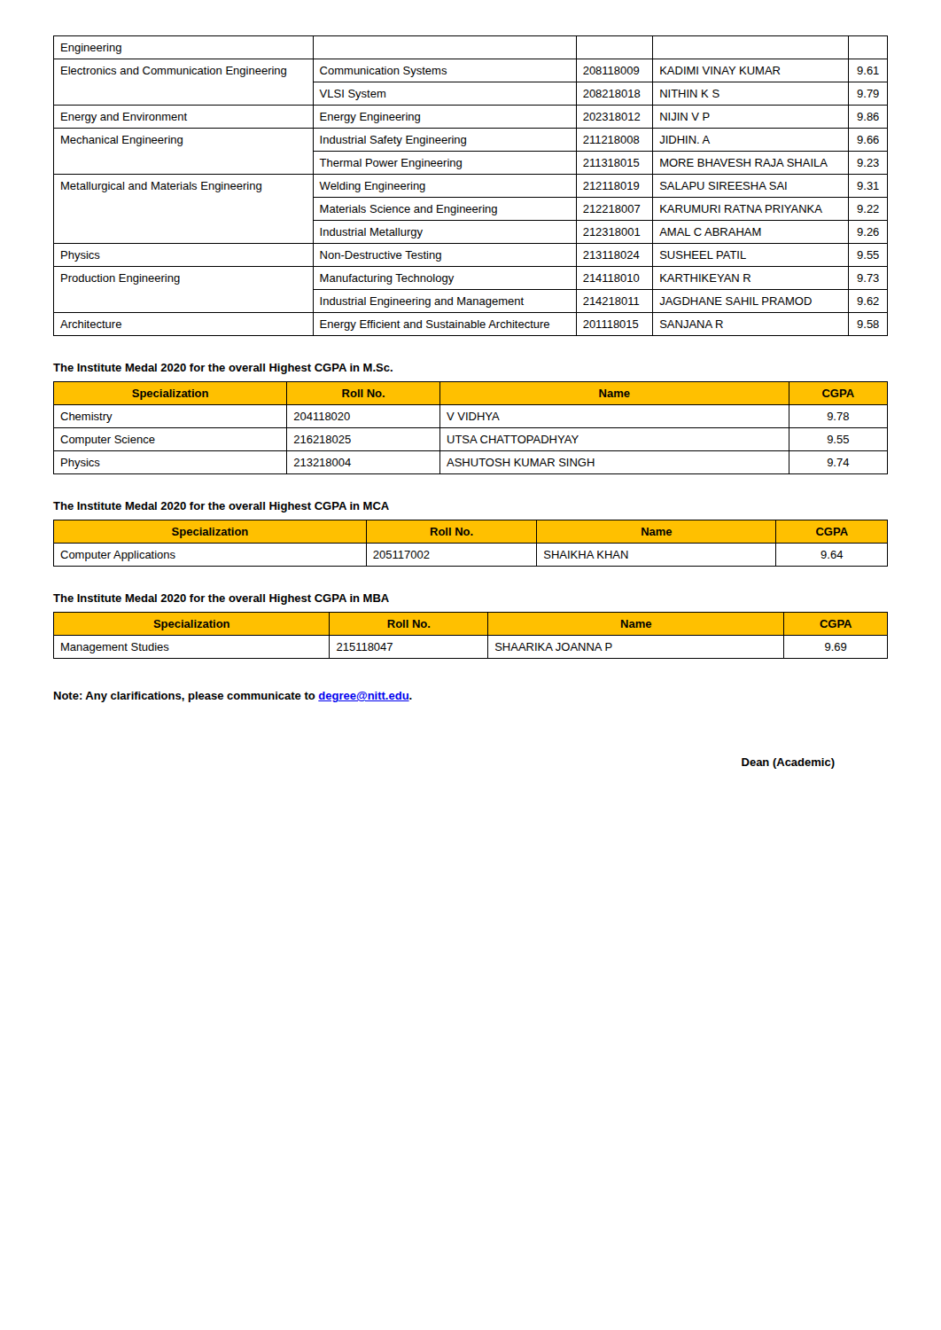| Engineering | | | | |
| Electronics and Communication Engineering | Communication Systems | 208118009 | KADIMI VINAY KUMAR | 9.61 |
| VLSI System | 208218018 | NITHIN K S | 9.79 |
| Energy and Environment | Energy Engineering | 202318012 | NIJIN V P | 9.86 |
| Mechanical Engineering | Industrial Safety Engineering | 211218008 | JIDHIN. A | 9.66 |
| Thermal Power Engineering | 211318015 | MORE BHAVESH RAJA SHAILA | 9.23 |
| Metallurgical and Materials Engineering | Welding Engineering | 212118019 | SALAPU SIREESHA SAI | 9.31 |
| Materials Science and Engineering | 212218007 | KARUMURI RATNA PRIYANKA | 9.22 |
| Industrial Metallurgy | 212318001 | AMAL C ABRAHAM | 9.26 |
| Physics | Non-Destructive Testing | 213118024 | SUSHEEL PATIL | 9.55 |
| Production Engineering | Manufacturing Technology | 214118010 | KARTHIKEYAN R | 9.73 |
| Industrial Engineering and Management | 214218011 | JAGDHANE SAHIL PRAMOD | 9.62 |
| Architecture | Energy Efficient and Sustainable Architecture | 201118015 | SANJANA R | 9.58 |
The Institute Medal 2020 for the overall Highest CGPA in M.Sc.
| Specialization | Roll No. | Name | CGPA |
| --- | --- | --- | --- |
| Chemistry | 204118020 | V VIDHYA | 9.78 |
| Computer Science | 216218025 | UTSA CHATTOPADHYAY | 9.55 |
| Physics | 213218004 | ASHUTOSH KUMAR SINGH | 9.74 |
The Institute Medal 2020 for the overall Highest CGPA in MCA
| Specialization | Roll No. | Name | CGPA |
| --- | --- | --- | --- |
| Computer Applications | 205117002 | SHAIKHA KHAN | 9.64 |
The Institute Medal 2020 for the overall Highest CGPA in MBA
| Specialization | Roll No. | Name | CGPA |
| --- | --- | --- | --- |
| Management Studies | 215118047 | SHAARIKA JOANNA P | 9.69 |
Note: Any clarifications, please communicate to degree@nitt.edu.
Dean (Academic)